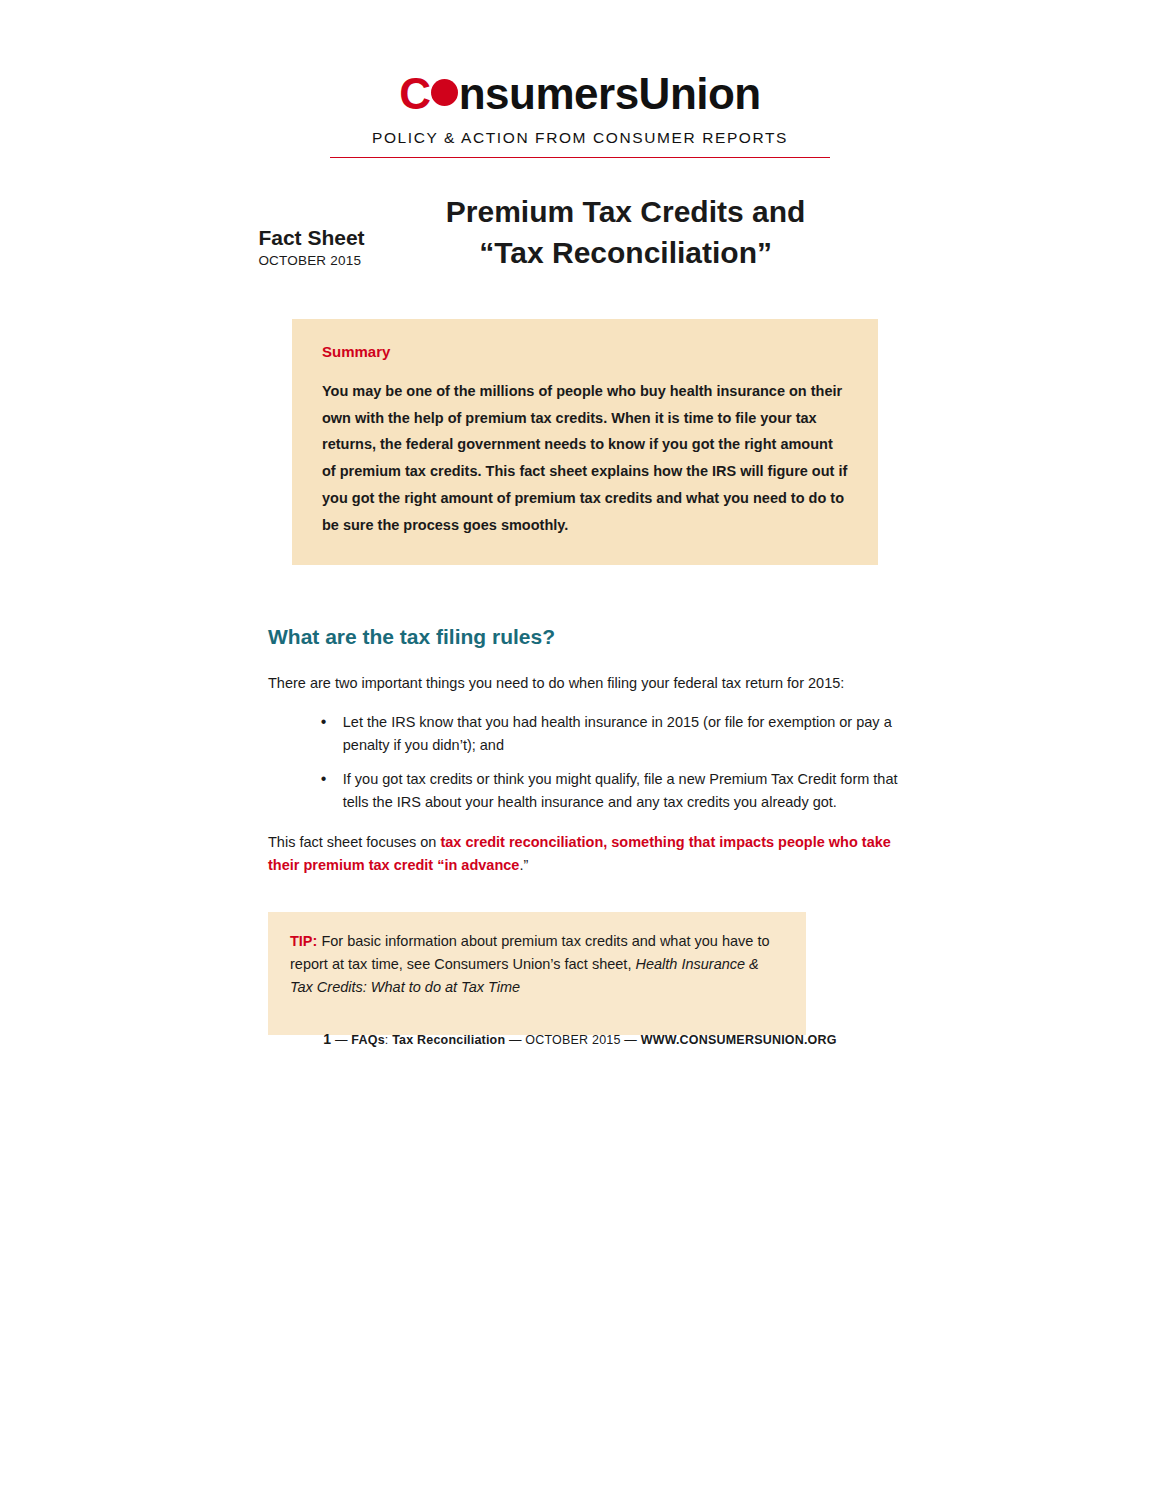C nsumersUnion
Policy & Action from Consumer Reports
Fact Sheet
OCTOBER 2015
Premium Tax Credits and
“Tax Reconciliation”
Summary
You may be one of the millions of people who buy health insurance on their own with the help of premium tax credits. When it is time to file your tax returns, the federal government needs to know if you got the right amount of premium tax credits. This fact sheet explains how the IRS will figure out if you got the right amount of premium tax credits and what you need to do to be sure the process goes smoothly.
What are the tax filing rules?
There are two important things you need to do when filing your federal tax return for 2015:
Let the IRS know that you had health insurance in 2015 (or file for exemption or pay a penalty if you didn’t); and
If you got tax credits or think you might qualify, file a new Premium Tax Credit form that tells the IRS about your health insurance and any tax credits you already got.
This fact sheet focuses on tax credit reconciliation, something that impacts people who take their premium tax credit “in advance.”
TIP: For basic information about premium tax credits and what you have to report at tax time, see Consumers Union’s fact sheet, Health Insurance & Tax Credits: What to do at Tax Time
1 — FAQs: Tax Reconciliation — OCTOBER 2015 — WWW.CONSUMERSUNION.ORG